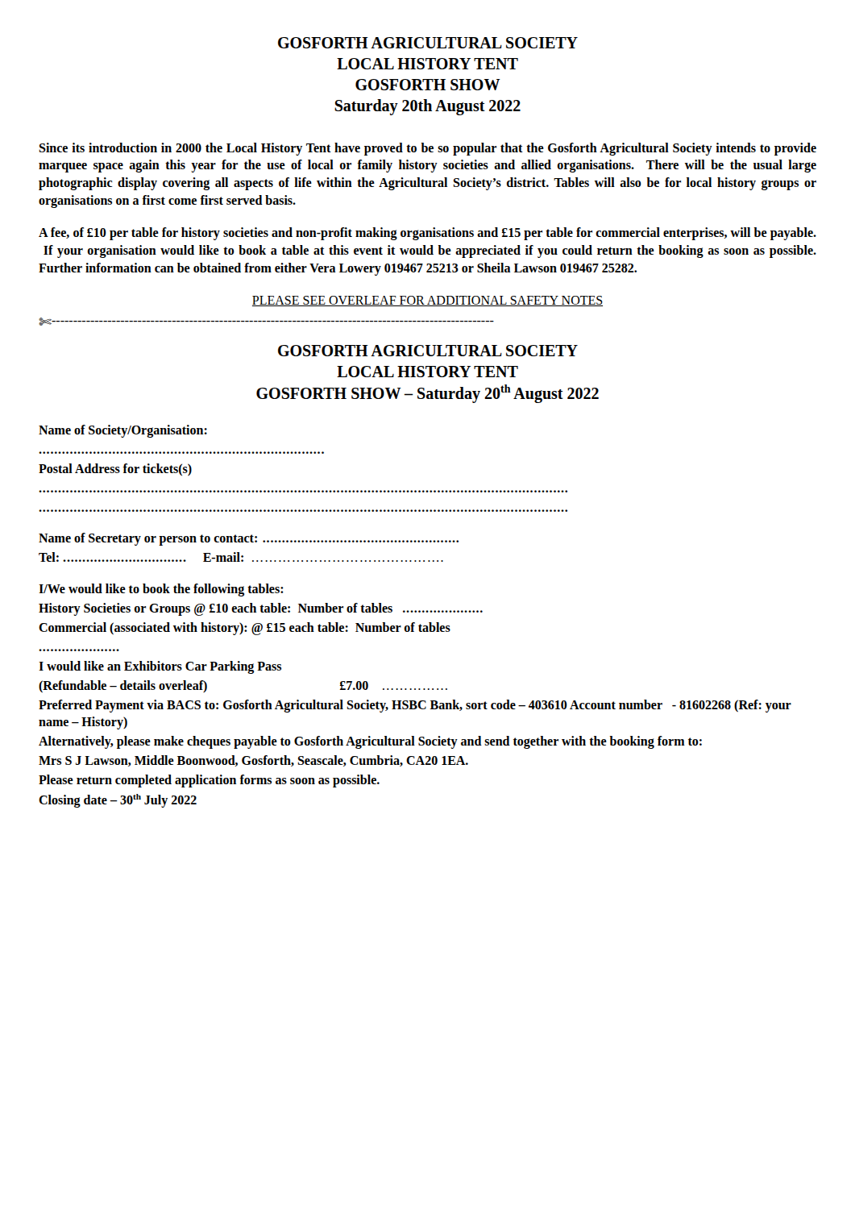GOSFORTH AGRICULTURAL SOCIETY
LOCAL HISTORY TENT
GOSFORTH SHOW
Saturday 20th August 2022
Since its introduction in 2000 the Local History Tent have proved to be so popular that the Gosforth Agricultural Society intends to provide marquee space again this year for the use of local or family history societies and allied organisations. There will be the usual large photographic display covering all aspects of life within the Agricultural Society’s district. Tables will also be for local history groups or organisations on a first come first served basis.
A fee, of £10 per table for history societies and non-profit making organisations and £15 per table for commercial enterprises, will be payable. If your organisation would like to book a table at this event it would be appreciated if you could return the booking as soon as possible. Further information can be obtained from either Vera Lowery 019467 25213 or Sheila Lawson 019467 25282.
PLEASE SEE OVERLEAF FOR ADDITIONAL SAFETY NOTES
✄-------------------------------------------------------------------------------------------------------
GOSFORTH AGRICULTURAL SOCIETY
LOCAL HISTORY TENT
GOSFORTH SHOW – Saturday 20th August 2022
Name of Society/Organisation:
..........................................................................
Postal Address for tickets(s)
.........................................................................................................................................
.........................................................................................................................................
Name of Secretary or person to contact: ...................................................
Tel: ................................ E-mail: …………………………………….
I/We would like to book the following tables:
History Societies or Groups @ £10 each table: Number of tables .....................
Commercial (associated with history): @ £15 each table: Number of tables
.....................
I would like an Exhibitors Car Parking Pass
(Refundable – details overleaf) £7.00 ……………
Preferred Payment via BACS to: Gosforth Agricultural Society, HSBC Bank, sort code – 403610 Account number - 81602268 (Ref: your name – History)
Alternatively, please make cheques payable to Gosforth Agricultural Society and send together with the booking form to:
Mrs S J Lawson, Middle Boonwood, Gosforth, Seascale, Cumbria, CA20 1EA.
Please return completed application forms as soon as possible.
Closing date – 30th July 2022